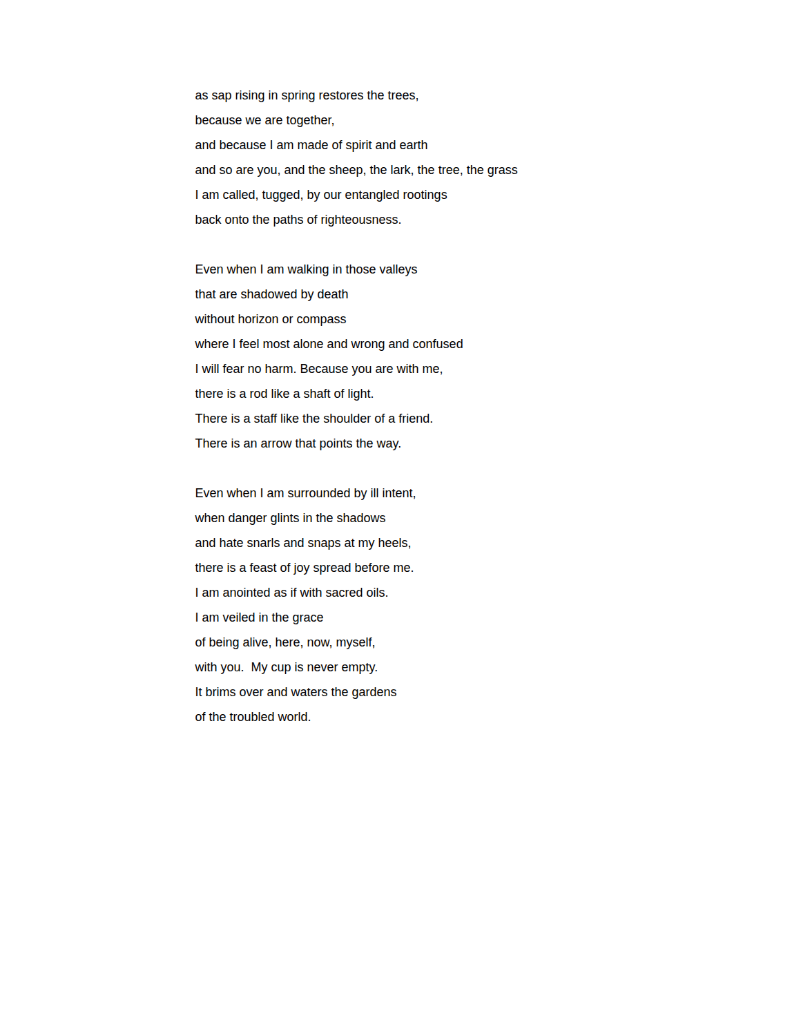as sap rising in spring restores the trees,
because we are together,
and because I am made of spirit and earth
and so are you, and the sheep, the lark, the tree, the grass
I am called, tugged, by our entangled rootings
back onto the paths of righteousness.
Even when I am walking in those valleys
that are shadowed by death
without horizon or compass
where I feel most alone and wrong and confused
I will fear no harm. Because you are with me,
there is a rod like a shaft of light.
There is a staff like the shoulder of a friend.
There is an arrow that points the way.
Even when I am surrounded by ill intent,
when danger glints in the shadows
and hate snarls and snaps at my heels,
there is a feast of joy spread before me.
I am anointed as if with sacred oils.
I am veiled in the grace
of being alive, here, now, myself,
with you. My cup is never empty.
It brims over and waters the gardens
of the troubled world.